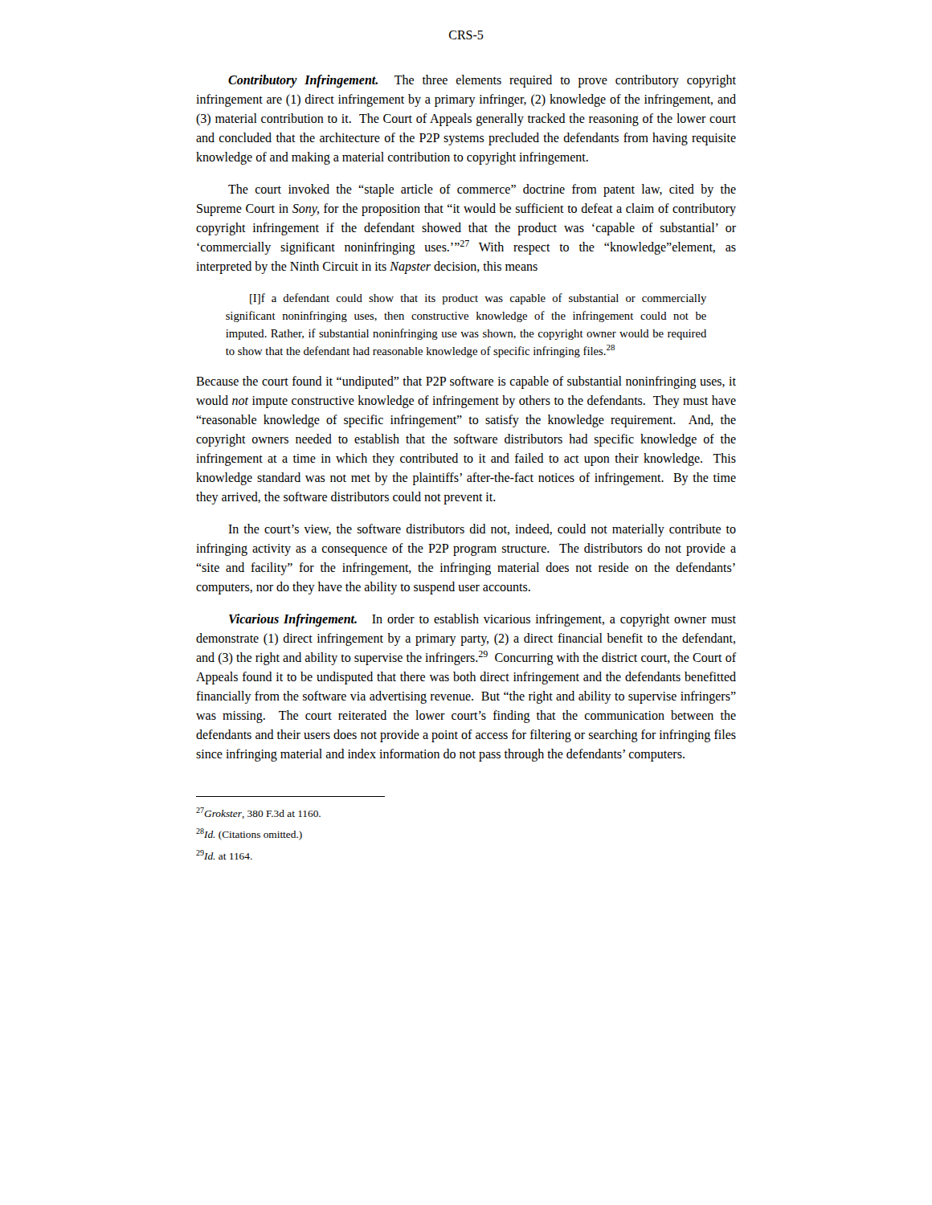CRS-5
Contributory Infringement. The three elements required to prove contributory copyright infringement are (1) direct infringement by a primary infringer, (2) knowledge of the infringement, and (3) material contribution to it. The Court of Appeals generally tracked the reasoning of the lower court and concluded that the architecture of the P2P systems precluded the defendants from having requisite knowledge of and making a material contribution to copyright infringement.
The court invoked the “staple article of commerce” doctrine from patent law, cited by the Supreme Court in Sony, for the proposition that “it would be sufficient to defeat a claim of contributory copyright infringement if the defendant showed that the product was ‘capable of substantial’ or ‘commercially significant noninfringing uses.’”27 With respect to the “knowledge”element, as interpreted by the Ninth Circuit in its Napster decision, this means
[I]f a defendant could show that its product was capable of substantial or commercially significant noninfringing uses, then constructive knowledge of the infringement could not be imputed. Rather, if substantial noninfringing use was shown, the copyright owner would be required to show that the defendant had reasonable knowledge of specific infringing files.28
Because the court found it “undiputed” that P2P software is capable of substantial noninfringing uses, it would not impute constructive knowledge of infringement by others to the defendants. They must have “reasonable knowledge of specific infringement” to satisfy the knowledge requirement. And, the copyright owners needed to establish that the software distributors had specific knowledge of the infringement at a time in which they contributed to it and failed to act upon their knowledge. This knowledge standard was not met by the plaintiffs’ after-the-fact notices of infringement. By the time they arrived, the software distributors could not prevent it.
In the court’s view, the software distributors did not, indeed, could not materially contribute to infringing activity as a consequence of the P2P program structure. The distributors do not provide a “site and facility” for the infringement, the infringing material does not reside on the defendants’ computers, nor do they have the ability to suspend user accounts.
Vicarious Infringement. In order to establish vicarious infringement, a copyright owner must demonstrate (1) direct infringement by a primary party, (2) a direct financial benefit to the defendant, and (3) the right and ability to supervise the infringers.29 Concurring with the district court, the Court of Appeals found it to be undisputed that there was both direct infringement and the defendants benefitted financially from the software via advertising revenue. But “the right and ability to supervise infringers” was missing. The court reiterated the lower court’s finding that the communication between the defendants and their users does not provide a point of access for filtering or searching for infringing files since infringing material and index information do not pass through the defendants’ computers.
27Grokster, 380 F.3d at 1160.
28Id. (Citations omitted.)
29Id. at 1164.